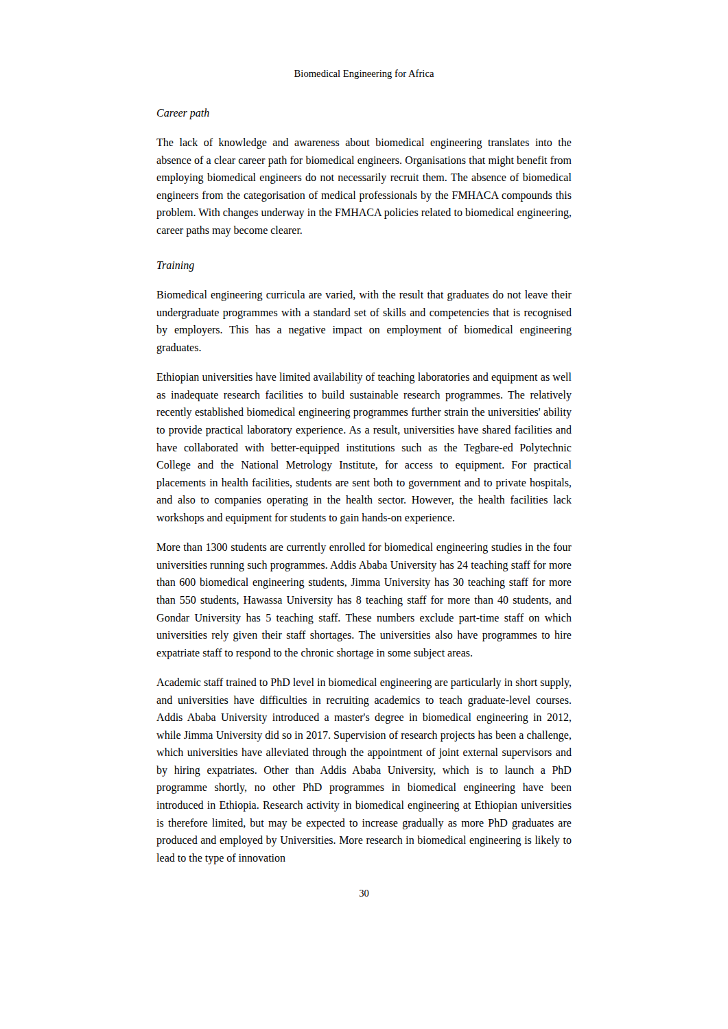Biomedical Engineering for Africa
Career path
The lack of knowledge and awareness about biomedical engineering translates into the absence of a clear career path for biomedical engineers. Organisations that might benefit from employing biomedical engineers do not necessarily recruit them. The absence of biomedical engineers from the categorisation of medical professionals by the FMHACA compounds this problem. With changes underway in the FMHACA policies related to biomedical engineering, career paths may become clearer.
Training
Biomedical engineering curricula are varied, with the result that graduates do not leave their undergraduate programmes with a standard set of skills and competencies that is recognised by employers. This has a negative impact on employment of biomedical engineering graduates.
Ethiopian universities have limited availability of teaching laboratories and equipment as well as inadequate research facilities to build sustainable research programmes. The relatively recently established biomedical engineering programmes further strain the universities' ability to provide practical laboratory experience. As a result, universities have shared facilities and have collaborated with better-equipped institutions such as the Tegbare-ed Polytechnic College and the National Metrology Institute, for access to equipment. For practical placements in health facilities, students are sent both to government and to private hospitals, and also to companies operating in the health sector. However, the health facilities lack workshops and equipment for students to gain hands-on experience.
More than 1300 students are currently enrolled for biomedical engineering studies in the four universities running such programmes. Addis Ababa University has 24 teaching staff for more than 600 biomedical engineering students, Jimma University has 30 teaching staff for more than 550 students, Hawassa University has 8 teaching staff for more than 40 students, and Gondar University has 5 teaching staff. These numbers exclude part-time staff on which universities rely given their staff shortages. The universities also have programmes to hire expatriate staff to respond to the chronic shortage in some subject areas.
Academic staff trained to PhD level in biomedical engineering are particularly in short supply, and universities have difficulties in recruiting academics to teach graduate-level courses. Addis Ababa University introduced a master's degree in biomedical engineering in 2012, while Jimma University did so in 2017. Supervision of research projects has been a challenge, which universities have alleviated through the appointment of joint external supervisors and by hiring expatriates. Other than Addis Ababa University, which is to launch a PhD programme shortly, no other PhD programmes in biomedical engineering have been introduced in Ethiopia. Research activity in biomedical engineering at Ethiopian universities is therefore limited, but may be expected to increase gradually as more PhD graduates are produced and employed by Universities. More research in biomedical engineering is likely to lead to the type of innovation
30